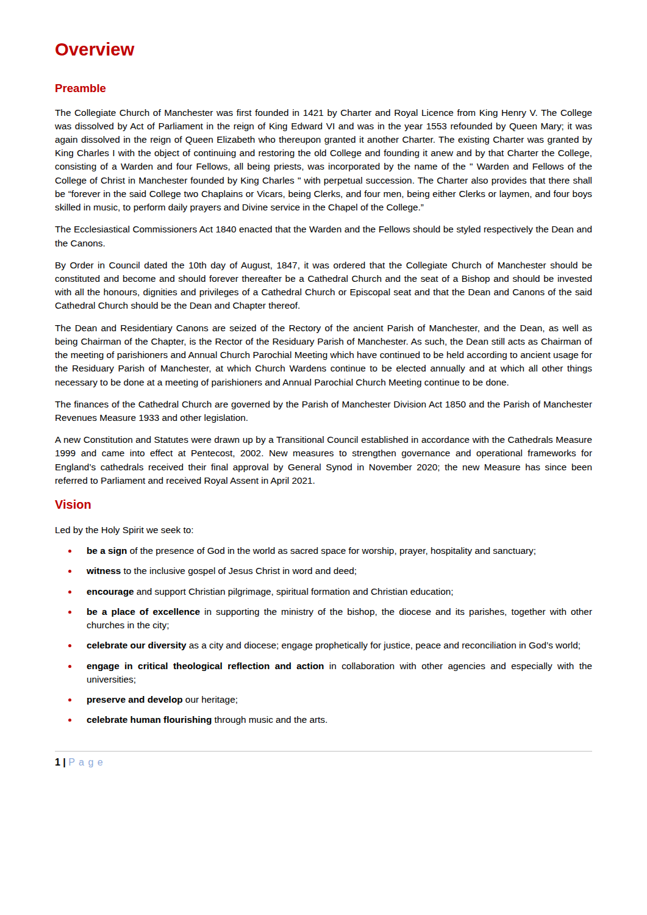Overview
Preamble
The Collegiate Church of Manchester was first founded in 1421 by Charter and Royal Licence from King Henry V. The College was dissolved by Act of Parliament in the reign of King Edward VI and was in the year 1553 refounded by Queen Mary; it was again dissolved in the reign of Queen Elizabeth who thereupon granted it another Charter. The existing Charter was granted by King Charles I with the object of continuing and restoring the old College and founding it anew and by that Charter the College, consisting of a Warden and four Fellows, all being priests, was incorporated by the name of the " Warden and Fellows of the College of Christ in Manchester founded by King Charles " with perpetual succession. The Charter also provides that there shall be “forever in the said College two Chaplains or Vicars, being Clerks, and four men, being either Clerks or laymen, and four boys skilled in music, to perform daily prayers and Divine service in the Chapel of the College.”
The Ecclesiastical Commissioners Act 1840 enacted that the Warden and the Fellows should be styled respectively the Dean and the Canons.
By Order in Council dated the 10th day of August, 1847, it was ordered that the Collegiate Church of Manchester should be constituted and become and should forever thereafter be a Cathedral Church and the seat of a Bishop and should be invested with all the honours, dignities and privileges of a Cathedral Church or Episcopal seat and that the Dean and Canons of the said Cathedral Church should be the Dean and Chapter thereof.
The Dean and Residentiary Canons are seized of the Rectory of the ancient Parish of Manchester, and the Dean, as well as being Chairman of the Chapter, is the Rector of the Residuary Parish of Manchester. As such, the Dean still acts as Chairman of the meeting of parishioners and Annual Church Parochial Meeting which have continued to be held according to ancient usage for the Residuary Parish of Manchester, at which Church Wardens continue to be elected annually and at which all other things necessary to be done at a meeting of parishioners and Annual Parochial Church Meeting continue to be done.
The finances of the Cathedral Church are governed by the Parish of Manchester Division Act 1850 and the Parish of Manchester Revenues Measure 1933 and other legislation.
A new Constitution and Statutes were drawn up by a Transitional Council established in accordance with the Cathedrals Measure 1999 and came into effect at Pentecost, 2002. New measures to strengthen governance and operational frameworks for England’s cathedrals received their final approval by General Synod in November 2020; the new Measure has since been referred to Parliament and received Royal Assent in April 2021.
Vision
Led by the Holy Spirit we seek to:
be a sign of the presence of God in the world as sacred space for worship, prayer, hospitality and sanctuary;
witness to the inclusive gospel of Jesus Christ in word and deed;
encourage and support Christian pilgrimage, spiritual formation and Christian education;
be a place of excellence in supporting the ministry of the bishop, the diocese and its parishes, together with other churches in the city;
celebrate our diversity as a city and diocese; engage prophetically for justice, peace and reconciliation in God’s world;
engage in critical theological reflection and action in collaboration with other agencies and especially with the universities;
preserve and develop our heritage;
celebrate human flourishing through music and the arts.
1 | P a g e